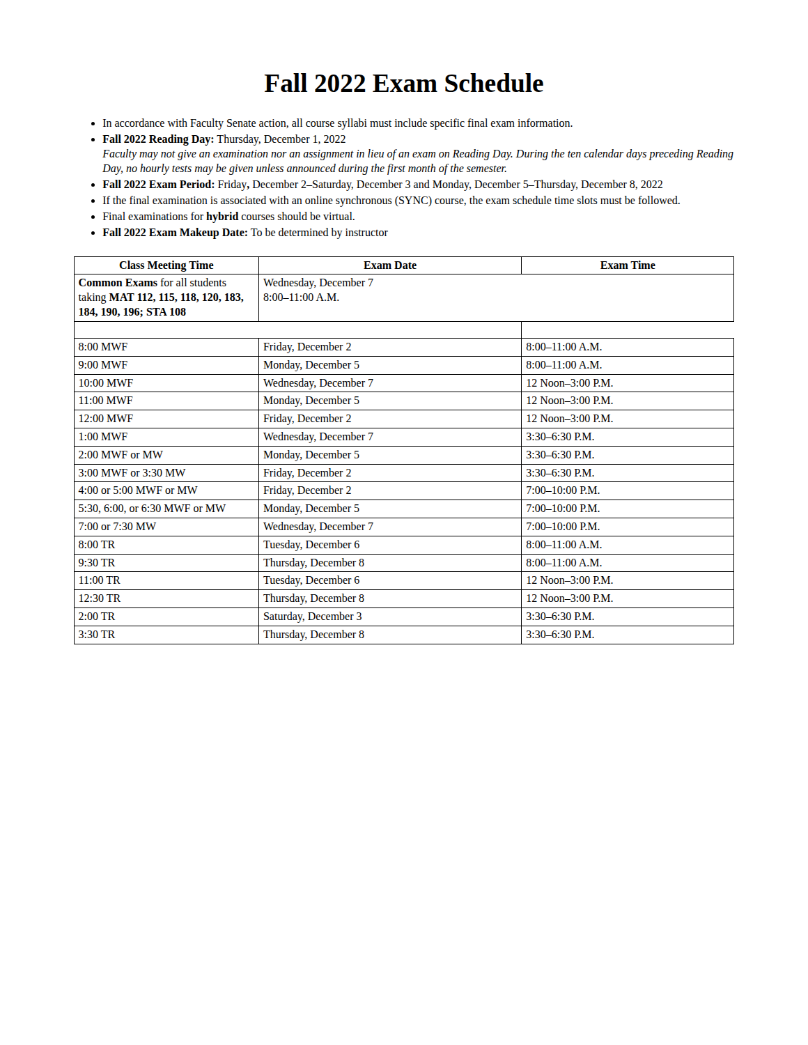Fall 2022 Exam Schedule
In accordance with Faculty Senate action, all course syllabi must include specific final exam information.
Fall 2022 Reading Day: Thursday, December 1, 2022
Faculty may not give an examination nor an assignment in lieu of an exam on Reading Day. During the ten calendar days preceding Reading Day, no hourly tests may be given unless announced during the first month of the semester.
Fall 2022 Exam Period: Friday, December 2–Saturday, December 3 and Monday, December 5–Thursday, December 8, 2022
If the final examination is associated with an online synchronous (SYNC) course, the exam schedule time slots must be followed.
Final examinations for hybrid courses should be virtual.
Fall 2022 Exam Makeup Date: To be determined by instructor
| Class Meeting Time | Exam Date | Exam Time |
| --- | --- | --- |
| Common Exams for all students taking MAT 112, 115, 118, 120, 183, 184, 190, 196; STA 108 | Wednesday, December 7 8:00–11:00 A.M. |
| 8:00 MWF | Friday, December 2 | 8:00–11:00 A.M. |
| 9:00 MWF | Monday, December 5 | 8:00–11:00 A.M. |
| 10:00 MWF | Wednesday, December 7 | 12 Noon–3:00 P.M. |
| 11:00 MWF | Monday, December 5 | 12 Noon–3:00 P.M. |
| 12:00 MWF | Friday, December 2 | 12 Noon–3:00 P.M. |
| 1:00 MWF | Wednesday, December 7 | 3:30–6:30 P.M. |
| 2:00 MWF or MW | Monday, December 5 | 3:30–6:30 P.M. |
| 3:00 MWF or 3:30 MW | Friday, December 2 | 3:30–6:30 P.M. |
| 4:00 or 5:00 MWF or MW | Friday, December 2 | 7:00–10:00 P.M. |
| 5:30, 6:00, or 6:30 MWF or MW | Monday, December 5 | 7:00–10:00 P.M. |
| 7:00 or 7:30 MW | Wednesday, December 7 | 7:00–10:00 P.M. |
| 8:00 TR | Tuesday, December 6 | 8:00–11:00 A.M. |
| 9:30 TR | Thursday, December 8 | 8:00–11:00 A.M. |
| 11:00 TR | Tuesday, December 6 | 12 Noon–3:00 P.M. |
| 12:30 TR | Thursday, December 8 | 12 Noon–3:00 P.M. |
| 2:00 TR | Saturday, December 3 | 3:30–6:30 P.M. |
| 3:30 TR | Thursday, December 8 | 3:30–6:30 P.M. |